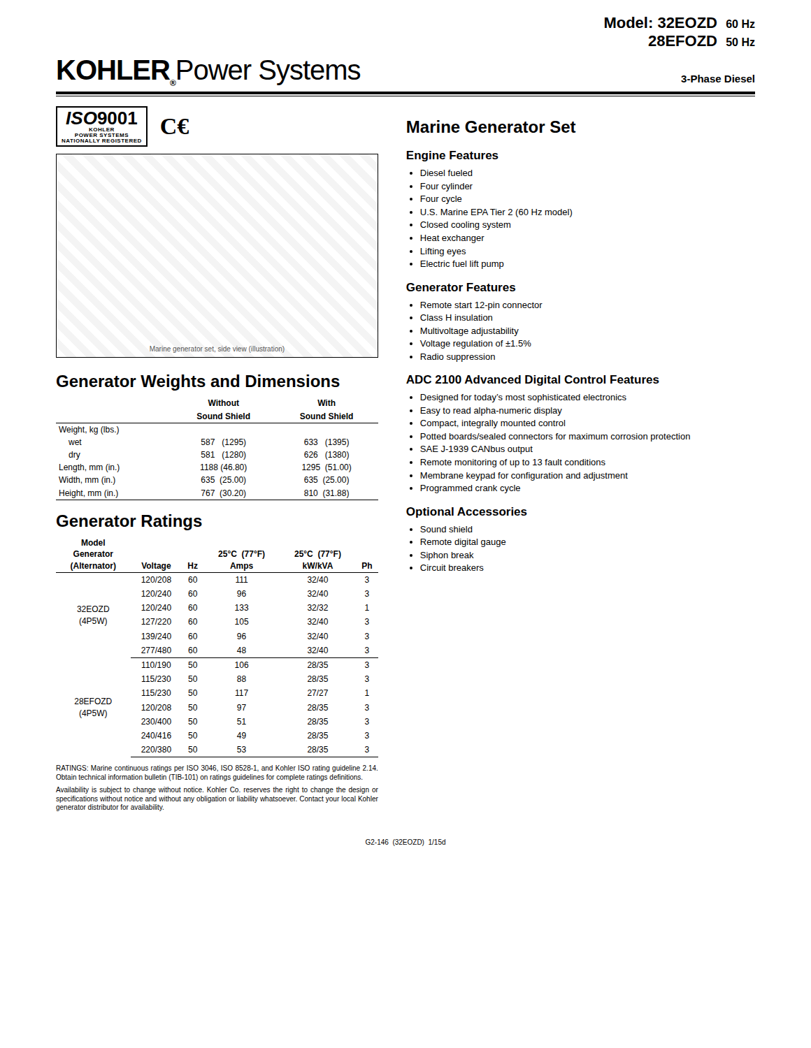Model: 32EOZD 60 Hz
28EFOZD 50 Hz
KOHLER®Power Systems
3-Phase Diesel
ISO 9001
KOHLER
POWER SYSTEMS
NATIONALLY REGISTERED
C€
Marine generator set, side view (illustration)
Generator Weights and Dimensions
| | Without | With |
| --- | --- | --- |
| | Sound Shield | Sound Shield |
| Weight, kg (lbs.) | | |
| wet | 587 (1295) | 633 (1395) |
| dry | 581 (1280) | 626 (1380) |
| Length, mm (in.) | 1188 (46.80) | 1295 (51.00) |
| Width, mm (in.) | 635 (25.00) | 635 (25.00) |
| Height, mm (in.) | 767 (30.20) | 810 (31.88) |
Generator Ratings
| Model Generator (Alternator) | Voltage | Hz | 25°C (77°F) Amps | 25°C (77°F) kW/kVA | Ph |
| --- | --- | --- | --- | --- | --- |
| 32EOZD (4P5W) | 120/208 | 60 | 111 | 32/40 | 3 |
| 120/240 | 60 | 96 | 32/40 | 3 |
| 120/240 | 60 | 133 | 32/32 | 1 |
| 127/220 | 60 | 105 | 32/40 | 3 |
| 139/240 | 60 | 96 | 32/40 | 3 |
| 277/480 | 60 | 48 | 32/40 | 3 |
| 28EFOZD (4P5W) | 110/190 | 50 | 106 | 28/35 | 3 |
| 115/230 | 50 | 88 | 28/35 | 3 |
| 115/230 | 50 | 117 | 27/27 | 1 |
| 120/208 | 50 | 97 | 28/35 | 3 |
| 230/400 | 50 | 51 | 28/35 | 3 |
| 240/416 | 50 | 49 | 28/35 | 3 |
| 220/380 | 50 | 53 | 28/35 | 3 |
RATINGS: Marine continuous ratings per ISO 3046, ISO 8528-1, and Kohler ISO rating guideline 2.14. Obtain technical information bulletin (TIB-101) on ratings guidelines for complete ratings definitions.
Availability is subject to change without notice. Kohler Co. reserves the right to change the design or specifications without notice and without any obligation or liability whatsoever. Contact your local Kohler generator distributor for availability.
Marine Generator Set
Engine Features
Diesel fueled
Four cylinder
Four cycle
U.S. Marine EPA Tier 2 (60 Hz model)
Closed cooling system
Heat exchanger
Lifting eyes
Electric fuel lift pump
Generator Features
Remote start 12-pin connector
Class H insulation
Multivoltage adjustability
Voltage regulation of ±1.5%
Radio suppression
ADC 2100 Advanced Digital Control Features
Designed for today’s most sophisticated electronics
Easy to read alpha-numeric display
Compact, integrally mounted control
Potted boards/sealed connectors for maximum corrosion protection
SAE J-1939 CANbus output
Remote monitoring of up to 13 fault conditions
Membrane keypad for configuration and adjustment
Programmed crank cycle
Optional Accessories
Sound shield
Remote digital gauge
Siphon break
Circuit breakers
G2-146 (32EOZD) 1/15d